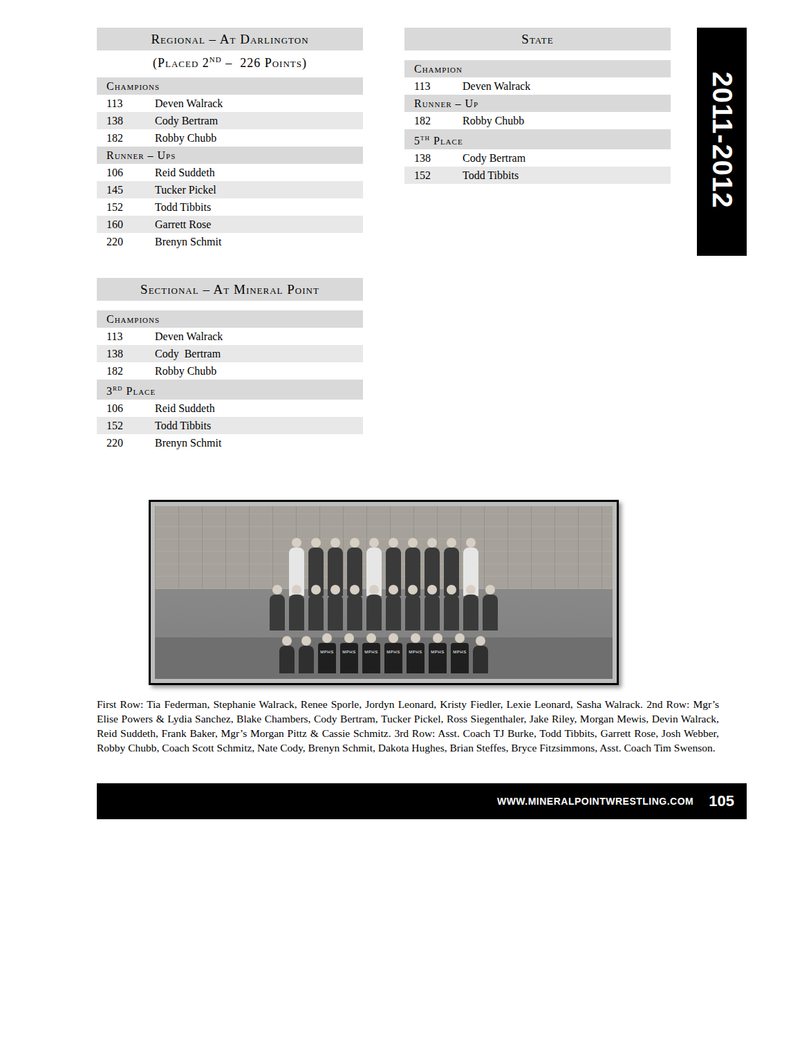2011-2012
Regional – At Darlington
(Placed 2nd – 226 Points)
Champions
| 113 | Deven Walrack |
| 138 | Cody Bertram |
| 182 | Robby Chubb |
Runner – Ups
| 106 | Reid Suddeth |
| 145 | Tucker Pickel |
| 152 | Todd Tibbits |
| 160 | Garrett Rose |
| 220 | Brenyn Schmit |
Sectional – At Mineral Point
Champions
| 113 | Deven Walrack |
| 138 | Cody Bertram |
| 182 | Robby Chubb |
3rd Place
| 106 | Reid Suddeth |
| 152 | Todd Tibbits |
| 220 | Brenyn Schmit |
State
Champion
| 113 | Deven Walrack |
Runner – Up
| 182 | Robby Chubb |
5th Place
| 138 | Cody Bertram |
| 152 | Todd Tibbits |
First Row: Tia Federman, Stephanie Walrack, Renee Sporle, Jordyn Leonard, Kristy Fiedler, Lexie Leonard, Sasha Walrack. 2nd Row: Mgr’s Elise Powers & Lydia Sanchez, Blake Chambers, Cody Bertram, Tucker Pickel, Ross Siegenthaler, Jake Riley, Morgan Mewis, Devin Walrack, Reid Suddeth, Frank Baker, Mgr’s Morgan Pittz & Cassie Schmitz. 3rd Row: Asst. Coach TJ Burke, Todd Tibbits, Garrett Rose, Josh Webber, Robby Chubb, Coach Scott Schmitz, Nate Cody, Brenyn Schmit, Dakota Hughes, Brian Steffes, Bryce Fitzsimmons, Asst. Coach Tim Swenson.
WWW.MINERALPOINTWRESTLING.COM 105